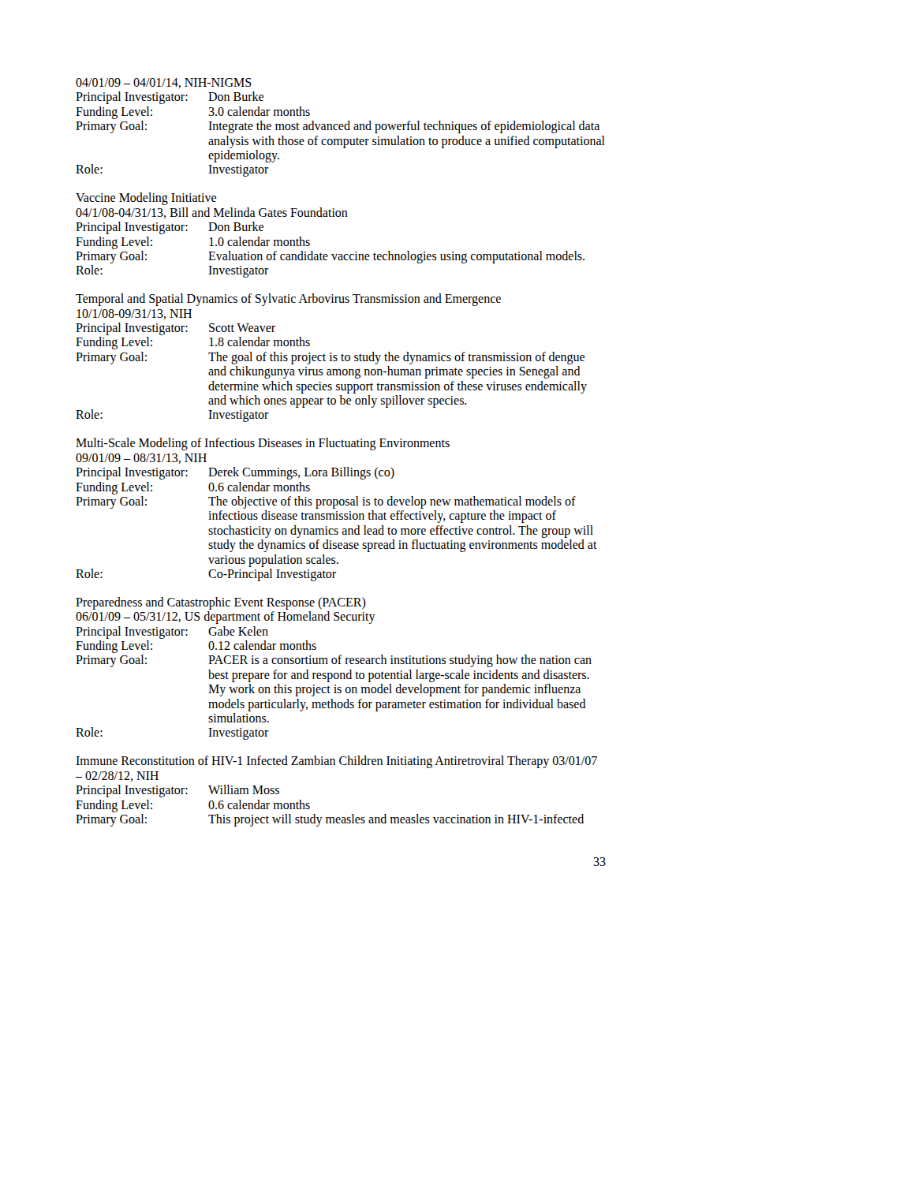04/01/09 – 04/01/14, NIH-NIGMS
| Principal Investigator: | Don Burke |
| Funding Level: | 3.0 calendar months |
| Primary Goal: | Integrate the most advanced and powerful techniques of epidemiological data analysis with those of computer simulation to produce a unified computational epidemiology. |
| Role: | Investigator |
Vaccine Modeling Initiative
04/1/08-04/31/13, Bill and Melinda Gates Foundation
| Principal Investigator: | Don Burke |
| Funding Level: | 1.0 calendar months |
| Primary Goal: | Evaluation of candidate vaccine technologies using computational models. |
| Role: | Investigator |
Temporal and Spatial Dynamics of Sylvatic Arbovirus Transmission and Emergence
10/1/08-09/31/13, NIH
| Principal Investigator: | Scott Weaver |
| Funding Level: | 1.8 calendar months |
| Primary Goal: | The goal of this project is to study the dynamics of transmission of dengue and chikungunya virus among non-human primate species in Senegal and determine which species support transmission of these viruses endemically and which ones appear to be only spillover species. |
| Role: | Investigator |
Multi-Scale Modeling of Infectious Diseases in Fluctuating Environments
09/01/09 – 08/31/13, NIH
| Principal Investigator: | Derek Cummings, Lora Billings (co) |
| Funding Level: | 0.6 calendar months |
| Primary Goal: | The objective of this proposal is to develop new mathematical models of infectious disease transmission that effectively, capture the impact of stochasticity on dynamics and lead to more effective control. The group will study the dynamics of disease spread in fluctuating environments modeled at various population scales. |
| Role: | Co-Principal Investigator |
Preparedness and Catastrophic Event Response (PACER)
06/01/09 – 05/31/12, US department of Homeland Security
| Principal Investigator: | Gabe Kelen |
| Funding Level: | 0.12 calendar months |
| Primary Goal: | PACER is a consortium of research institutions studying how the nation can best prepare for and respond to potential large-scale incidents and disasters. My work on this project is on model development for pandemic influenza models particularly, methods for parameter estimation for individual based simulations. |
| Role: | Investigator |
Immune Reconstitution of HIV-1 Infected Zambian Children Initiating Antiretroviral Therapy 03/01/07 – 02/28/12, NIH
| Principal Investigator: | William Moss |
| Funding Level: | 0.6 calendar months |
| Primary Goal: | This project will study measles and measles vaccination in HIV-1-infected |
33